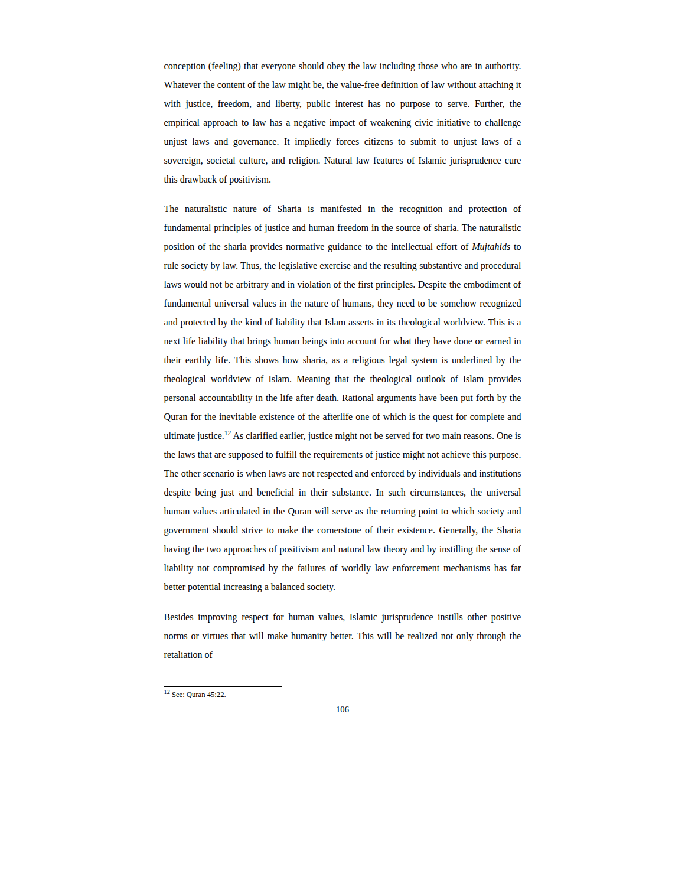conception (feeling) that everyone should obey the law including those who are in authority. Whatever the content of the law might be, the value-free definition of law without attaching it with justice, freedom, and liberty, public interest has no purpose to serve. Further, the empirical approach to law has a negative impact of weakening civic initiative to challenge unjust laws and governance. It impliedly forces citizens to submit to unjust laws of a sovereign, societal culture, and religion. Natural law features of Islamic jurisprudence cure this drawback of positivism.
The naturalistic nature of Sharia is manifested in the recognition and protection of fundamental principles of justice and human freedom in the source of sharia. The naturalistic position of the sharia provides normative guidance to the intellectual effort of Mujtahids to rule society by law. Thus, the legislative exercise and the resulting substantive and procedural laws would not be arbitrary and in violation of the first principles. Despite the embodiment of fundamental universal values in the nature of humans, they need to be somehow recognized and protected by the kind of liability that Islam asserts in its theological worldview. This is a next life liability that brings human beings into account for what they have done or earned in their earthly life. This shows how sharia, as a religious legal system is underlined by the theological worldview of Islam. Meaning that the theological outlook of Islam provides personal accountability in the life after death. Rational arguments have been put forth by the Quran for the inevitable existence of the afterlife one of which is the quest for complete and ultimate justice.12 As clarified earlier, justice might not be served for two main reasons. One is the laws that are supposed to fulfill the requirements of justice might not achieve this purpose. The other scenario is when laws are not respected and enforced by individuals and institutions despite being just and beneficial in their substance. In such circumstances, the universal human values articulated in the Quran will serve as the returning point to which society and government should strive to make the cornerstone of their existence. Generally, the Sharia having the two approaches of positivism and natural law theory and by instilling the sense of liability not compromised by the failures of worldly law enforcement mechanisms has far better potential increasing a balanced society.
Besides improving respect for human values, Islamic jurisprudence instills other positive norms or virtues that will make humanity better. This will be realized not only through the retaliation of
12 See: Quran 45:22.
106